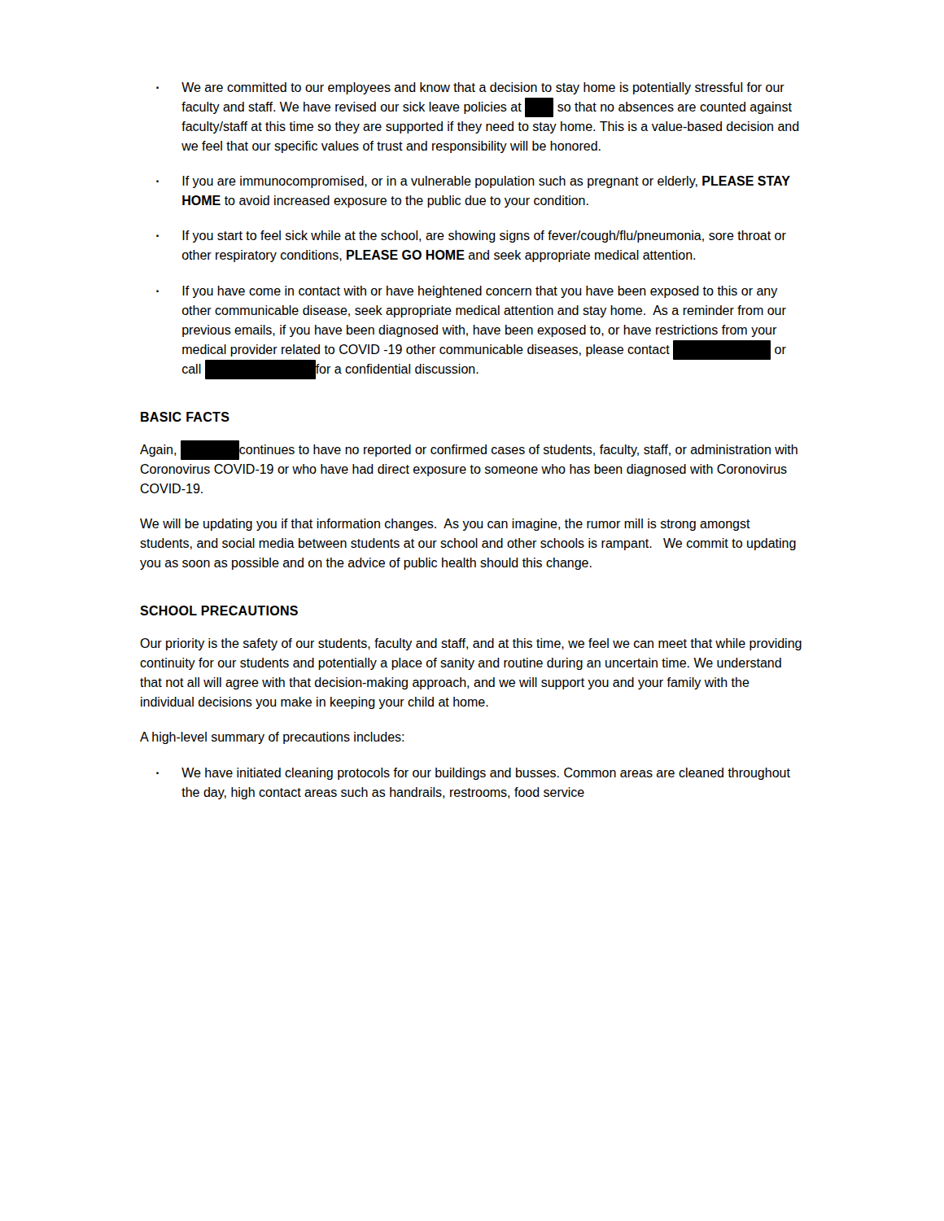We are committed to our employees and know that a decision to stay home is potentially stressful for our faculty and staff. We have revised our sick leave policies at so that no absences are counted against faculty/staff at this time so they are supported if they need to stay home. This is a value-based decision and we feel that our specific values of trust and responsibility will be honored.
If you are immunocompromised, or in a vulnerable population such as pregnant or elderly, PLEASE STAY HOME to avoid increased exposure to the public due to your condition.
If you start to feel sick while at the school, are showing signs of fever/cough/flu/pneumonia, sore throat or other respiratory conditions, PLEASE GO HOME and seek appropriate medical attention.
If you have come in contact with or have heightened concern that you have been exposed to this or any other communicable disease, seek appropriate medical attention and stay home. As a reminder from our previous emails, if you have been diagnosed with, have been exposed to, or have restrictions from your medical provider related to COVID -19 other communicable diseases, please contact or call for a confidential discussion.
BASIC FACTS
Again, continues to have no reported or confirmed cases of students, faculty, staff, or administration with Coronovirus COVID-19 or who have had direct exposure to someone who has been diagnosed with Coronovirus COVID-19.
We will be updating you if that information changes. As you can imagine, the rumor mill is strong amongst students, and social media between students at our school and other schools is rampant. We commit to updating you as soon as possible and on the advice of public health should this change.
SCHOOL PRECAUTIONS
Our priority is the safety of our students, faculty and staff, and at this time, we feel we can meet that while providing continuity for our students and potentially a place of sanity and routine during an uncertain time. We understand that not all will agree with that decision-making approach, and we will support you and your family with the individual decisions you make in keeping your child at home.
A high-level summary of precautions includes:
We have initiated cleaning protocols for our buildings and busses. Common areas are cleaned throughout the day, high contact areas such as handrails, restrooms, food service